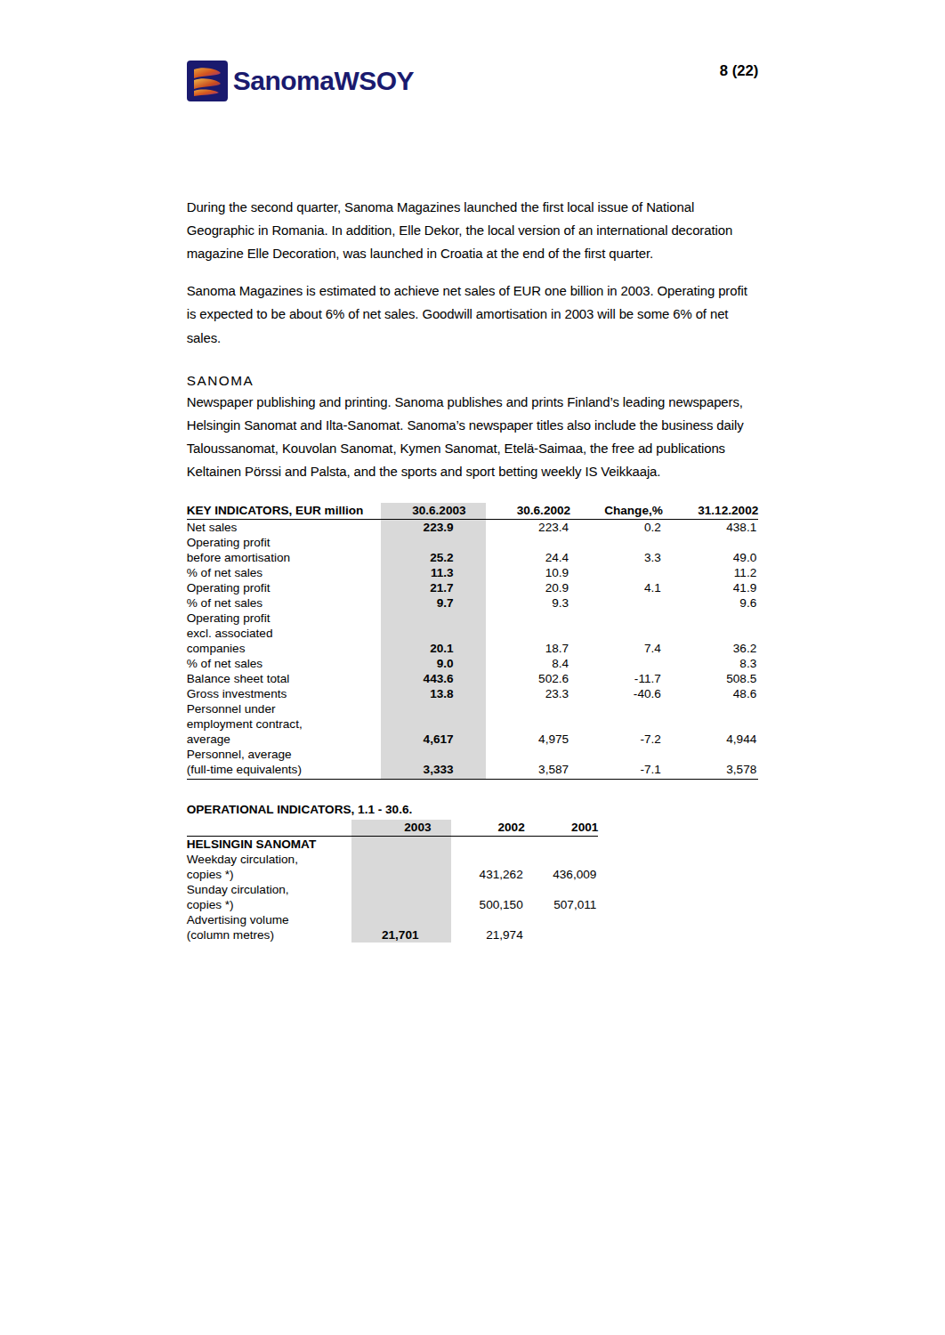SanomaWSOY
8 (22)
During the second quarter, Sanoma Magazines launched the first local issue of National Geographic in Romania. In addition, Elle Dekor, the local version of an international decoration magazine Elle Decoration, was launched in Croatia at the end of the first quarter.
Sanoma Magazines is estimated to achieve net sales of EUR one billion in 2003. Operating profit is expected to be about 6% of net sales. Goodwill amortisation in 2003 will be some 6% of net sales.
SANOMA
Newspaper publishing and printing. Sanoma publishes and prints Finland’s leading newspapers, Helsingin Sanomat and Ilta-Sanomat. Sanoma’s newspaper titles also include the business daily Taloussanomat, Kouvolan Sanomat, Kymen Sanomat, Etelä-Saimaa, the free ad publications Keltainen Pörssi and Palsta, and the sports and sport betting weekly IS Veikkaaja.
| KEY INDICATORS, EUR million | 30.6.2003 | | 30.6.2002 | Change,% | 31.12.2002 |
| --- | --- | --- | --- | --- | --- |
| Net sales | 223.9 | | 223.4 | 0.2 | 438.1 |
| Operating profit | | | | | |
| before amortisation | 25.2 | | 24.4 | 3.3 | 49.0 |
| % of net sales | 11.3 | | 10.9 | | 11.2 |
| Operating profit | 21.7 | | 20.9 | 4.1 | 41.9 |
| % of net sales | 9.7 | | 9.3 | | 9.6 |
| Operating profit | | | | | |
| excl. associated | | | | | |
| companies | 20.1 | | 18.7 | 7.4 | 36.2 |
| % of net sales | 9.0 | | 8.4 | | 8.3 |
| Balance sheet total | 443.6 | | 502.6 | -11.7 | 508.5 |
| Gross investments | 13.8 | | 23.3 | -40.6 | 48.6 |
| Personnel under | | | | | |
| employment contract, | | | | | |
| average | 4,617 | | 4,975 | -7.2 | 4,944 |
| Personnel, average | | | | | |
| (full-time equivalents) | 3,333 | | 3,587 | -7.1 | 3,578 |
OPERATIONAL INDICATORS, 1.1 - 30.6.
| | 2003 | | 2002 | 2001 |
| --- | --- | --- | --- | --- |
| HELSINGIN SANOMAT | | | | |
| Weekday circulation, | | | | |
| copies *) | | | 431,262 | 436,009 |
| Sunday circulation, | | | | |
| copies *) | | | 500,150 | 507,011 |
| Advertising volume | | | | |
| (column metres) | 21,701 | | 21,974 | |